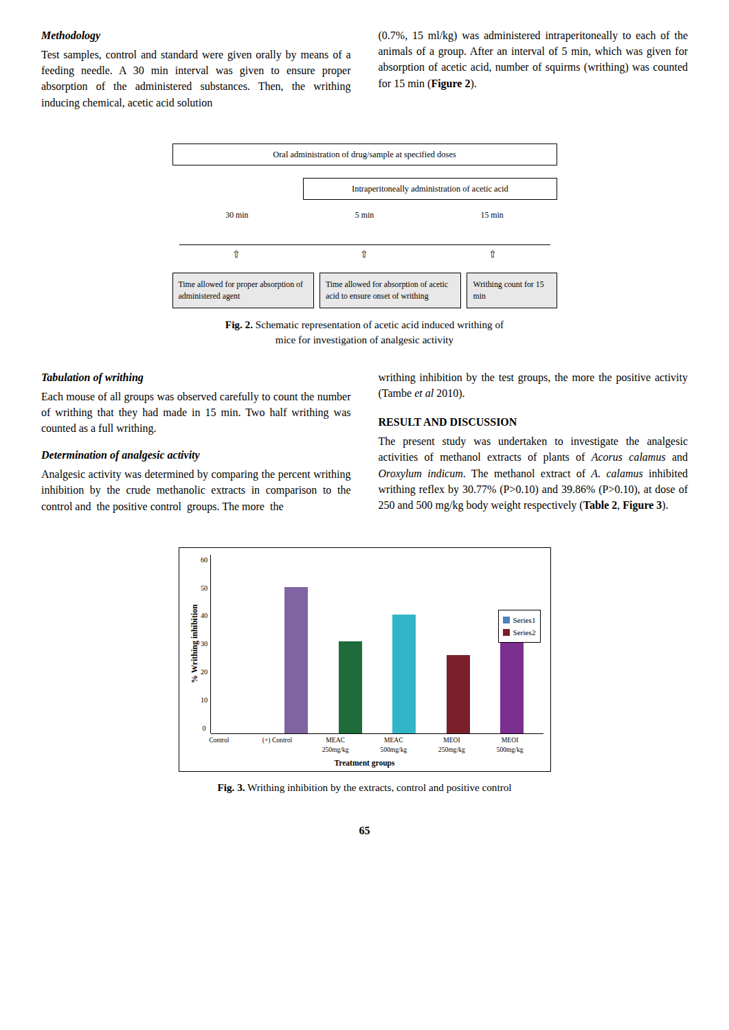Methodology
Test samples, control and standard were given orally by means of a feeding needle. A 30 min interval was given to ensure proper absorption of the administered substances. Then, the writhing inducing chemical, acetic acid solution
(0.7%, 15 ml/kg) was administered intraperitoneally to each of the animals of a group. After an interval of 5 min, which was given for absorption of acetic acid, number of squirms (writhing) was counted for 15 min (Figure 2).
Oral administration of drug/sample at specified doses
Intraperitoneally administration of acetic acid
30 min 5 min 15 min
⇧⇧⇧
Time allowed for proper absorption of administered agent
Time allowed for absorption of acetic acid to ensure onset of writhing
Writhing count for 15 min
Fig. 2. Schematic representation of acetic acid induced writhing of
mice for investigation of analgesic activity
Tabulation of writhing
Each mouse of all groups was observed carefully to count the number of writhing that they had made in 15 min. Two half writhing was counted as a full writhing.
Determination of analgesic activity
Analgesic activity was determined by comparing the percent writhing inhibition by the crude methanolic extracts in comparison to the control and the positive control groups. The more the
writhing inhibition by the test groups, the more the positive activity (Tambe et al 2010).
RESULT AND DISCUSSION
The present study was undertaken to investigate the analgesic activities of methanol extracts of plants of Acorus calamus and Oroxylum indicum. The methanol extract of A. calamus inhibited writhing reflex by 30.77% (P>0.10) and 39.86% (P>0.10), at dose of 250 and 500 mg/kg body weight respectively (Table 2, Figure 3).
% Writhing inhibition
60 50 40 30 20 10 0
Series1
Series2
Control (+) Control MEAC
250mg/kg MEAC
500mg/kg MEOI
250mg/kg MEOI
500mg/kg
Treatment groups
Fig. 3. Writhing inhibition by the extracts, control and positive control
65